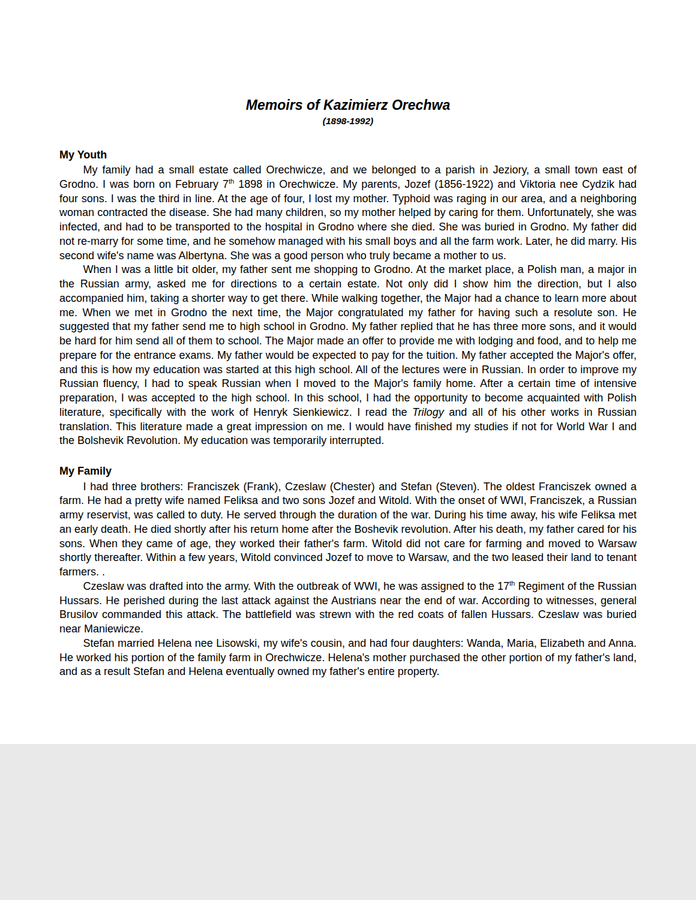Memoirs of Kazimierz Orechwa
(1898-1992)
My Youth
My family had a small estate called Orechwicze, and we belonged to a parish in Jeziory, a small town east of Grodno. I was born on February 7th 1898 in Orechwicze. My parents, Jozef (1856-1922) and Viktoria nee Cydzik had four sons. I was the third in line. At the age of four, I lost my mother. Typhoid was raging in our area, and a neighboring woman contracted the disease. She had many children, so my mother helped by caring for them. Unfortunately, she was infected, and had to be transported to the hospital in Grodno where she died. She was buried in Grodno. My father did not re-marry for some time, and he somehow managed with his small boys and all the farm work. Later, he did marry. His second wife's name was Albertyna. She was a good person who truly became a mother to us.
When I was a little bit older, my father sent me shopping to Grodno. At the market place, a Polish man, a major in the Russian army, asked me for directions to a certain estate. Not only did I show him the direction, but I also accompanied him, taking a shorter way to get there. While walking together, the Major had a chance to learn more about me. When we met in Grodno the next time, the Major congratulated my father for having such a resolute son. He suggested that my father send me to high school in Grodno. My father replied that he has three more sons, and it would be hard for him send all of them to school. The Major made an offer to provide me with lodging and food, and to help me prepare for the entrance exams. My father would be expected to pay for the tuition. My father accepted the Major's offer, and this is how my education was started at this high school. All of the lectures were in Russian. In order to improve my Russian fluency, I had to speak Russian when I moved to the Major's family home. After a certain time of intensive preparation, I was accepted to the high school. In this school, I had the opportunity to become acquainted with Polish literature, specifically with the work of Henryk Sienkiewicz. I read the Trilogy and all of his other works in Russian translation. This literature made a great impression on me. I would have finished my studies if not for World War I and the Bolshevik Revolution. My education was temporarily interrupted.
My Family
I had three brothers: Franciszek (Frank), Czeslaw (Chester) and Stefan (Steven). The oldest Franciszek owned a farm. He had a pretty wife named Feliksa and two sons Jozef and Witold. With the onset of WWI, Franciszek, a Russian army reservist, was called to duty. He served through the duration of the war. During his time away, his wife Feliksa met an early death. He died shortly after his return home after the Boshevik revolution. After his death, my father cared for his sons. When they came of age, they worked their father's farm. Witold did not care for farming and moved to Warsaw shortly thereafter. Within a few years, Witold convinced Jozef to move to Warsaw, and the two leased their land to tenant farmers. .
Czeslaw was drafted into the army. With the outbreak of WWI, he was assigned to the 17th Regiment of the Russian Hussars. He perished during the last attack against the Austrians near the end of war. According to witnesses, general Brusilov commanded this attack. The battlefield was strewn with the red coats of fallen Hussars. Czeslaw was buried near Maniewicze.
Stefan married Helena nee Lisowski, my wife's cousin, and had four daughters: Wanda, Maria, Elizabeth and Anna. He worked his portion of the family farm in Orechwicze. Helena's mother purchased the other portion of my father's land, and as a result Stefan and Helena eventually owned my father's entire property.